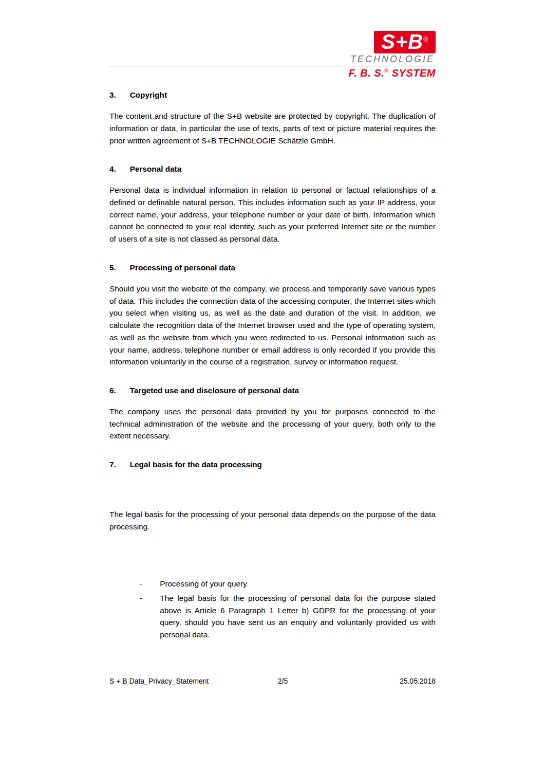S+B® TECHNOLOGIE
F. B. S.® SYSTEM
3. Copyright
The content and structure of the S+B website are protected by copyright. The duplication of information or data, in particular the use of texts, parts of text or picture material requires the prior written agreement of S+B TECHNOLOGIE Schätzle GmbH.
4. Personal data
Personal data is individual information in relation to personal or factual relationships of a defined or definable natural person. This includes information such as your IP address, your correct name, your address, your telephone number or your date of birth. Information which cannot be connected to your real identity, such as your preferred Internet site or the number of users of a site is not classed as personal data.
5. Processing of personal data
Should you visit the website of the company, we process and temporarily save various types of data. This includes the connection data of the accessing computer, the Internet sites which you select when visiting us, as well as the date and duration of the visit. In addition, we calculate the recognition data of the Internet browser used and the type of operating system, as well as the website from which you were redirected to us. Personal information such as your name, address, telephone number or email address is only recorded if you provide this information voluntarily in the course of a registration, survey or information request.
6. Targeted use and disclosure of personal data
The company uses the personal data provided by you for purposes connected to the technical administration of the website and the processing of your query, both only to the extent necessary.
7. Legal basis for the data processing
The legal basis for the processing of your personal data depends on the purpose of the data processing.
Processing of your query
The legal basis for the processing of personal data for the purpose stated above is Article 6 Paragraph 1 Letter b) GDPR for the processing of your query, should you have sent us an enquiry and voluntarily provided us with personal data.
S + B Data_Privacy_Statement
2/5
25.05.2018